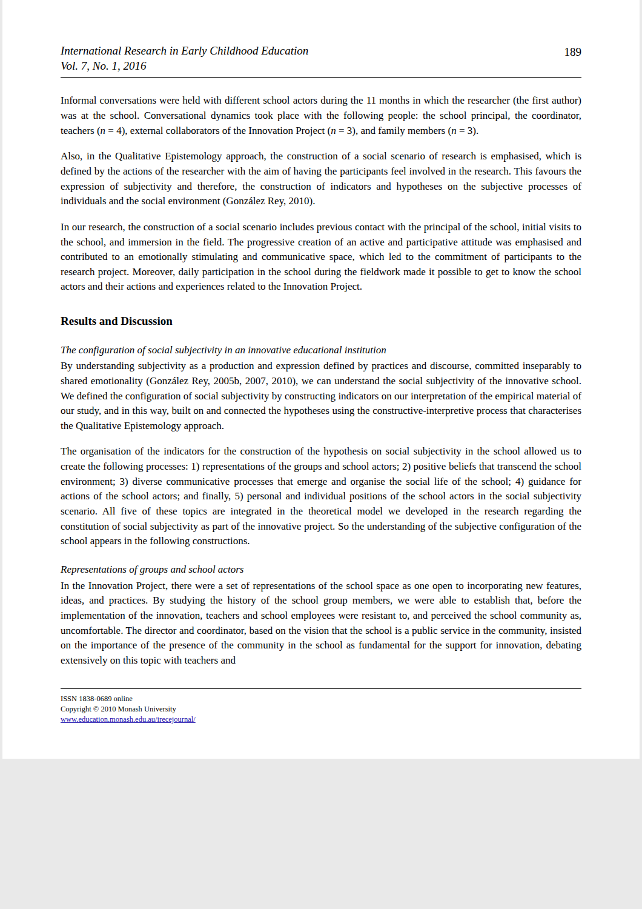189
International Research in Early Childhood Education
Vol. 7, No. 1, 2016
Informal conversations were held with different school actors during the 11 months in which the researcher (the first author) was at the school. Conversational dynamics took place with the following people: the school principal, the coordinator, teachers (n = 4), external collaborators of the Innovation Project (n = 3), and family members (n = 3).
Also, in the Qualitative Epistemology approach, the construction of a social scenario of research is emphasised, which is defined by the actions of the researcher with the aim of having the participants feel involved in the research. This favours the expression of subjectivity and therefore, the construction of indicators and hypotheses on the subjective processes of individuals and the social environment (González Rey, 2010).
In our research, the construction of a social scenario includes previous contact with the principal of the school, initial visits to the school, and immersion in the field. The progressive creation of an active and participative attitude was emphasised and contributed to an emotionally stimulating and communicative space, which led to the commitment of participants to the research project. Moreover, daily participation in the school during the fieldwork made it possible to get to know the school actors and their actions and experiences related to the Innovation Project.
Results and Discussion
The configuration of social subjectivity in an innovative educational institution
By understanding subjectivity as a production and expression defined by practices and discourse, committed inseparably to shared emotionality (González Rey, 2005b, 2007, 2010), we can understand the social subjectivity of the innovative school. We defined the configuration of social subjectivity by constructing indicators on our interpretation of the empirical material of our study, and in this way, built on and connected the hypotheses using the constructive-interpretive process that characterises the Qualitative Epistemology approach.
The organisation of the indicators for the construction of the hypothesis on social subjectivity in the school allowed us to create the following processes: 1) representations of the groups and school actors; 2) positive beliefs that transcend the school environment; 3) diverse communicative processes that emerge and organise the social life of the school; 4) guidance for actions of the school actors; and finally, 5) personal and individual positions of the school actors in the social subjectivity scenario. All five of these topics are integrated in the theoretical model we developed in the research regarding the constitution of social subjectivity as part of the innovative project. So the understanding of the subjective configuration of the school appears in the following constructions.
Representations of groups and school actors
In the Innovation Project, there were a set of representations of the school space as one open to incorporating new features, ideas, and practices. By studying the history of the school group members, we were able to establish that, before the implementation of the innovation, teachers and school employees were resistant to, and perceived the school community as, uncomfortable. The director and coordinator, based on the vision that the school is a public service in the community, insisted on the importance of the presence of the community in the school as fundamental for the support for innovation, debating extensively on this topic with teachers and
ISSN 1838-0689 online
Copyright © 2010 Monash University
www.education.monash.edu.au/irecejournal/